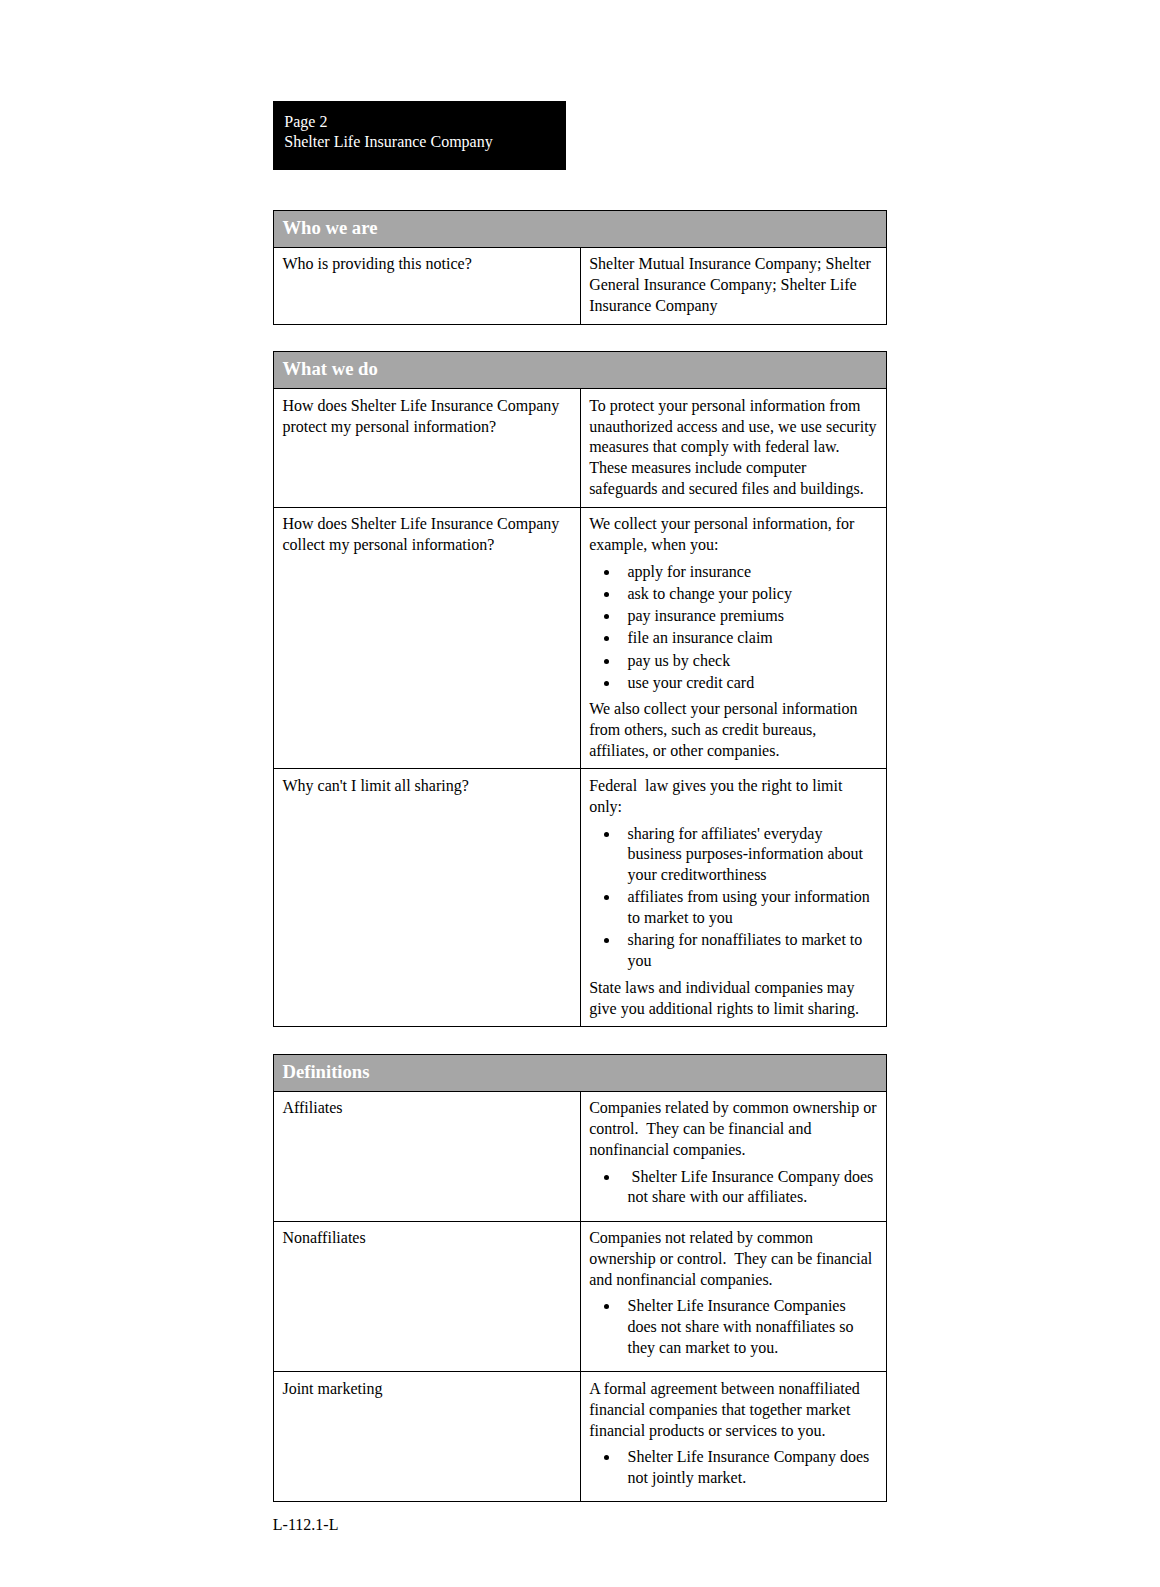Page 2
Shelter Life Insurance Company
| Who we are |
| --- |
| Who is providing this notice? | Shelter Mutual Insurance Company; Shelter General Insurance Company; Shelter Life Insurance Company |
| What we do |
| --- |
| How does Shelter Life Insurance Company protect my personal information? | To protect your personal information from unauthorized access and use, we use security measures that comply with federal law. These measures include computer safeguards and secured files and buildings. |
| How does Shelter Life Insurance Company collect my personal information? | We collect your personal information, for example, when you: apply for insurance ask to change your policy pay insurance premiums file an insurance claim pay us by check use your credit card We also collect your personal information from others, such as credit bureaus, affiliates, or other companies. |
| Why can't I limit all sharing? | Federal law gives you the right to limit only: sharing for affiliates' everyday business purposes-information about your creditworthiness affiliates from using your information to market to you sharing for nonaffiliates to market to you State laws and individual companies may give you additional rights to limit sharing. |
| Definitions |
| --- |
| Affiliates | Companies related by common ownership or control. They can be financial and nonfinancial companies. Shelter Life Insurance Company does not share with our affiliates. |
| Nonaffiliates | Companies not related by common ownership or control. They can be financial and nonfinancial companies. Shelter Life Insurance Companies does not share with nonaffiliates so they can market to you. |
| Joint marketing | A formal agreement between nonaffiliated financial companies that together market financial products or services to you. Shelter Life Insurance Company does not jointly market. |
L-112.1-L